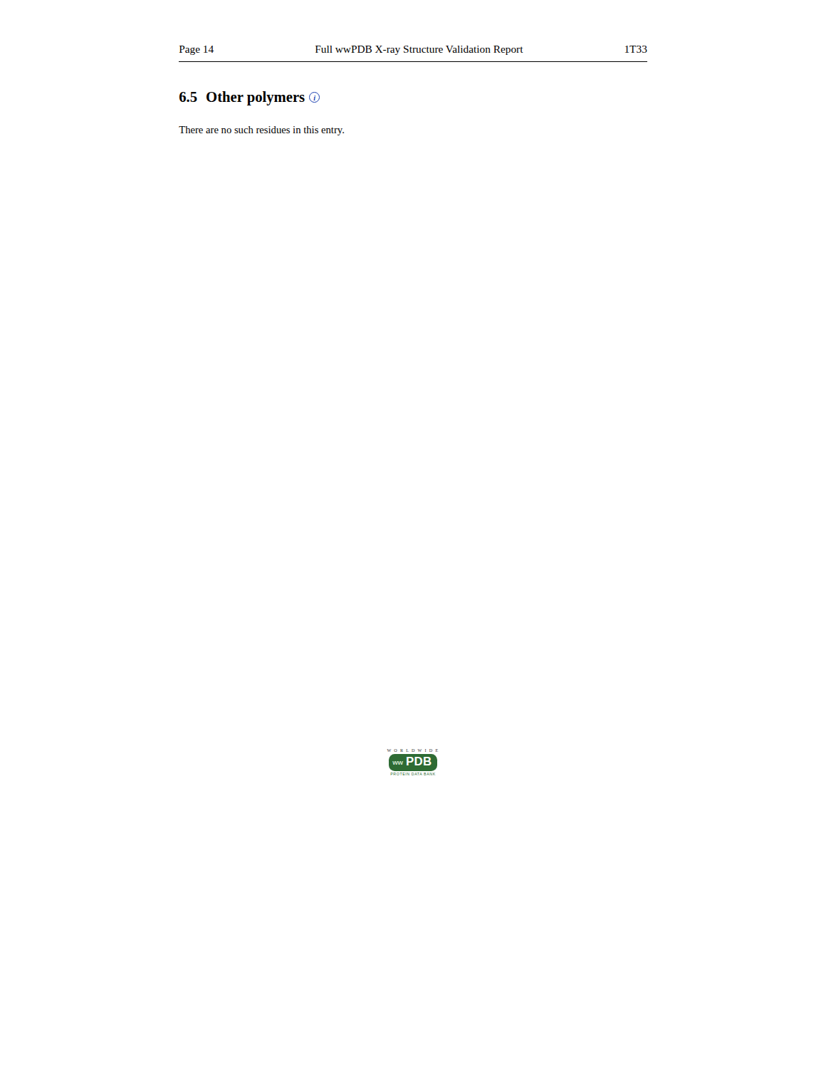Page 14
Full wwPDB X-ray Structure Validation Report
1T33
6.5 Other polymersi
There are no such residues in this entry.
W O R L D W I D E
ww PDB
PROTEIN DATA BANK